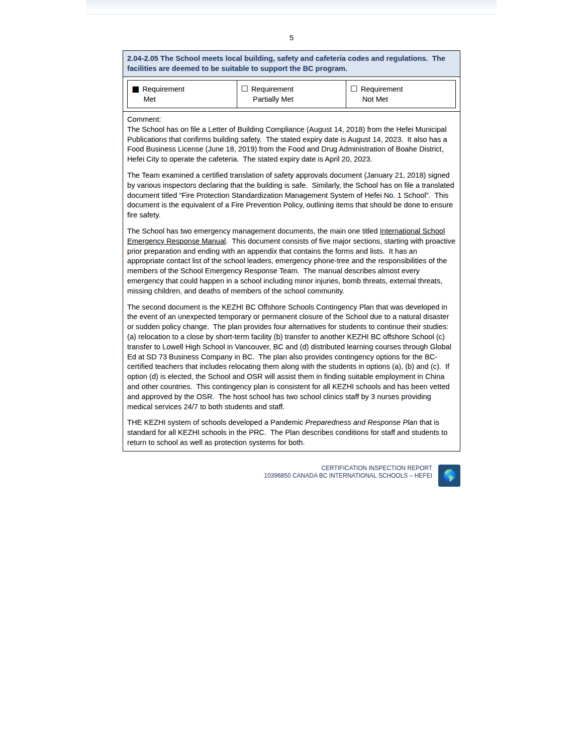5
| 2.04-2.05 The School meets local building, safety and cafeteria codes and regulations. The facilities are deemed to be suitable to support the BC program. |
| / ■ Requirement Met / ☐ Requirement Partially Met / ☐ Requirement Not Met / |
| Comment: The School has on file a Letter of Building Compliance (August 14, 2018) from the Hefei Municipal Publications that confirms building safety. The stated expiry date is August 14, 2023. It also has a Food Business License (June 18, 2019) from the Food and Drug Administration of Boahe District, Hefei City to operate the cafeteria. The stated expiry date is April 20, 2023. The Team examined a certified translation of safety approvals document (January 21, 2018) signed by various inspectors declaring that the building is safe. Similarly, the School has on file a translated document titled “Fire Protection Standardization Management System of Hefei No. 1 School”. This document is the equivalent of a Fire Prevention Policy, outlining items that should be done to ensure fire safety. The School has two emergency management documents, the main one titled International School Emergency Response Manual . This document consists of five major sections, starting with proactive prior preparation and ending with an appendix that contains the forms and lists. It has an appropriate contact list of the school leaders, emergency phone-tree and the responsibilities of the members of the School Emergency Response Team. The manual describes almost every emergency that could happen in a school including minor injuries, bomb threats, external threats, missing children, and deaths of members of the school community. The second document is the KEZHI BC Offshore Schools Contingency Plan that was developed in the event of an unexpected temporary or permanent closure of the School due to a natural disaster or sudden policy change. The plan provides four alternatives for students to continue their studies: (a) relocation to a close by short-term facility (b) transfer to another KEZHI BC offshore School (c) transfer to Lowell High School in Vancouver, BC and (d) distributed learning courses through Global Ed at SD 73 Business Company in BC. The plan also provides contingency options for the BC-certified teachers that includes relocating them along with the students in options (a), (b) and (c). If option (d) is elected, the School and OSR will assist them in finding suitable employment in China and other countries. This contingency plan is consistent for all KEZHI schools and has been vetted and approved by the OSR. The host school has two school clinics staff by 3 nurses providing medical services 24/7 to both students and staff. THE KEZHI system of schools developed a Pandemic Preparedness and Response Plan that is standard for all KEZHI schools in the PRC. The Plan describes conditions for staff and students to return to school as well as protection systems for both. |
CERTIFICATION INSPECTION REPORT
10396850 CANADA BC INTERNATIONAL SCHOOLS – HEFEI